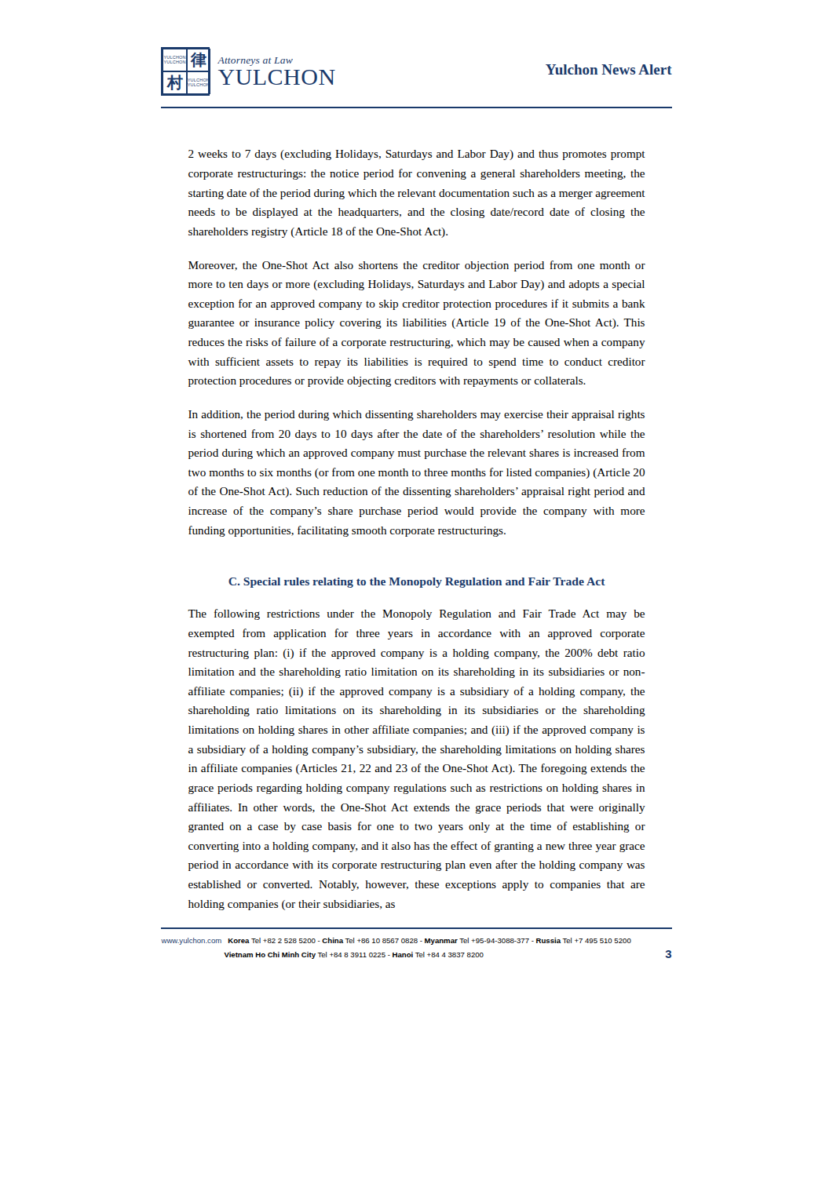YULCHON
YULCHON
律
村
YULCHON
YULCHON
Attorneys at Law
YULCHON
Yulchon News Alert
2 weeks to 7 days (excluding Holidays, Saturdays and Labor Day) and thus promotes prompt corporate restructurings: the notice period for convening a general shareholders meeting, the starting date of the period during which the relevant documentation such as a merger agreement needs to be displayed at the headquarters, and the closing date/record date of closing the shareholders registry (Article 18 of the One-Shot Act).
Moreover, the One-Shot Act also shortens the creditor objection period from one month or more to ten days or more (excluding Holidays, Saturdays and Labor Day) and adopts a special exception for an approved company to skip creditor protection procedures if it submits a bank guarantee or insurance policy covering its liabilities (Article 19 of the One-Shot Act). This reduces the risks of failure of a corporate restructuring, which may be caused when a company with sufficient assets to repay its liabilities is required to spend time to conduct creditor protection procedures or provide objecting creditors with repayments or collaterals.
In addition, the period during which dissenting shareholders may exercise their appraisal rights is shortened from 20 days to 10 days after the date of the shareholders’ resolution while the period during which an approved company must purchase the relevant shares is increased from two months to six months (or from one month to three months for listed companies) (Article 20 of the One-Shot Act). Such reduction of the dissenting shareholders’ appraisal right period and increase of the company’s share purchase period would provide the company with more funding opportunities, facilitating smooth corporate restructurings.
C. Special rules relating to the Monopoly Regulation and Fair Trade Act
The following restrictions under the Monopoly Regulation and Fair Trade Act may be exempted from application for three years in accordance with an approved corporate restructuring plan: (i) if the approved company is a holding company, the 200% debt ratio limitation and the shareholding ratio limitation on its shareholding in its subsidiaries or non-affiliate companies; (ii) if the approved company is a subsidiary of a holding company, the shareholding ratio limitations on its shareholding in its subsidiaries or the shareholding limitations on holding shares in other affiliate companies; and (iii) if the approved company is a subsidiary of a holding company’s subsidiary, the shareholding limitations on holding shares in affiliate companies (Articles 21, 22 and 23 of the One-Shot Act). The foregoing extends the grace periods regarding holding company regulations such as restrictions on holding shares in affiliates. In other words, the One-Shot Act extends the grace periods that were originally granted on a case by case basis for one to two years only at the time of establishing or converting into a holding company, and it also has the effect of granting a new three year grace period in accordance with its corporate restructuring plan even after the holding company was established or converted. Notably, however, these exceptions apply to companies that are holding companies (or their subsidiaries, as
www.yulchon.com Korea Tel +82 2 528 5200 - China Tel +86 10 8567 0828 - Myanmar Tel +95-94-3088-377 - Russia Tel +7 495 510 5200
Vietnam Ho Chi Minh City Tel +84 8 3911 0225 - Hanoi Tel +84 4 3837 8200
3